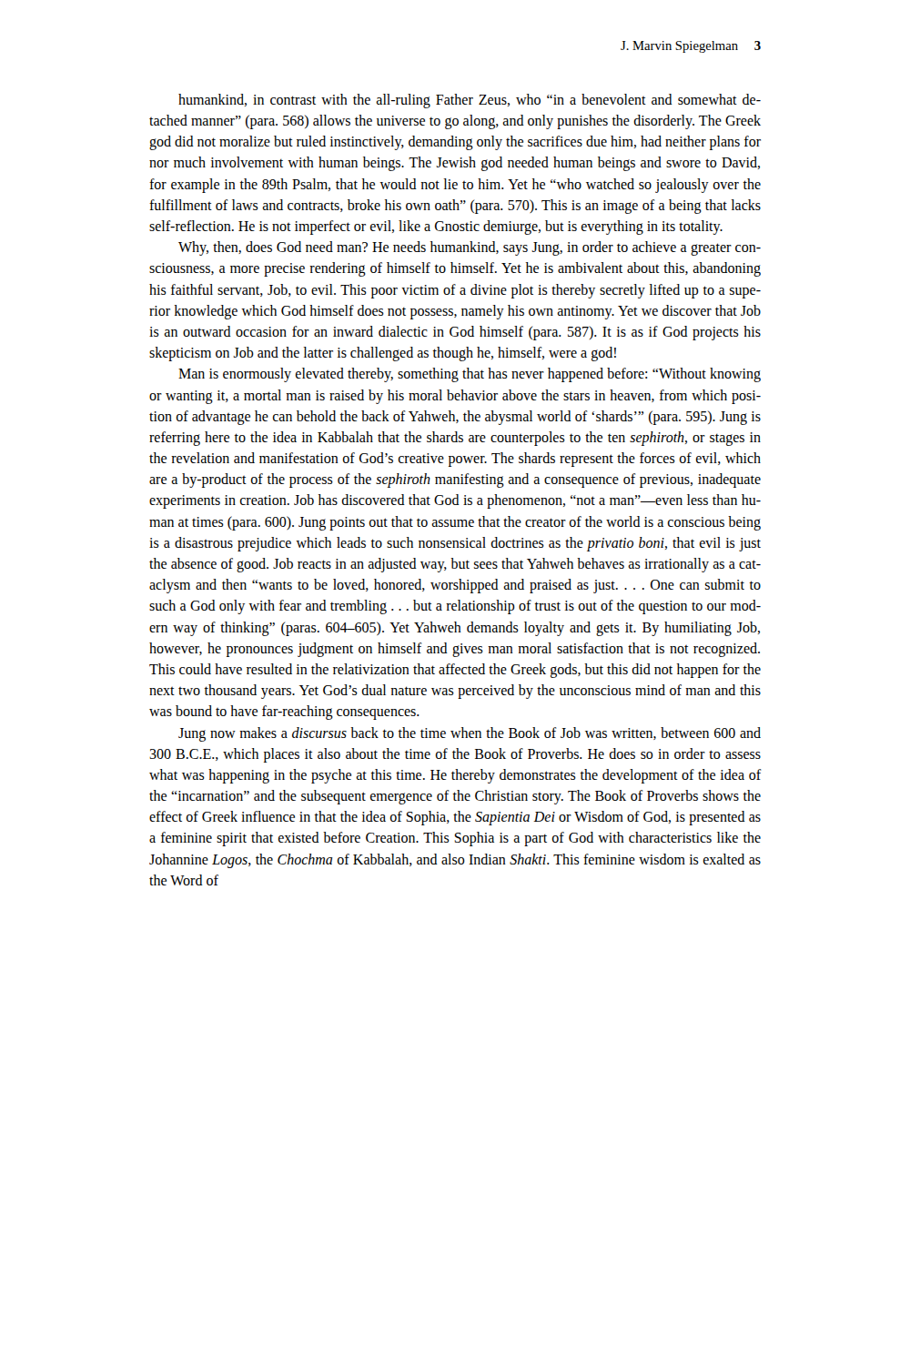J. Marvin Spiegelman 3
humankind, in contrast with the all-ruling Father Zeus, who “in a benevolent and somewhat detached manner” (para. 568) allows the universe to go along, and only punishes the disorderly. The Greek god did not moralize but ruled instinctively, demanding only the sacrifices due him, had neither plans for nor much involvement with human beings. The Jewish god needed human beings and swore to David, for example in the 89th Psalm, that he would not lie to him. Yet he “who watched so jealously over the fulfillment of laws and contracts, broke his own oath” (para. 570). This is an image of a being that lacks self-reflection. He is not imperfect or evil, like a Gnostic demiurge, but is everything in its totality.
Why, then, does God need man? He needs humankind, says Jung, in order to achieve a greater consciousness, a more precise rendering of himself to himself. Yet he is ambivalent about this, abandoning his faithful servant, Job, to evil. This poor victim of a divine plot is thereby secretly lifted up to a superior knowledge which God himself does not possess, namely his own antinomy. Yet we discover that Job is an outward occasion for an inward dialectic in God himself (para. 587). It is as if God projects his skepticism on Job and the latter is challenged as though he, himself, were a god!
Man is enormously elevated thereby, something that has never happened before: “Without knowing or wanting it, a mortal man is raised by his moral behavior above the stars in heaven, from which position of advantage he can behold the back of Yahweh, the abysmal world of ‘shards’” (para. 595). Jung is referring here to the idea in Kabbalah that the shards are counterpoles to the ten sephiroth, or stages in the revelation and manifestation of God’s creative power. The shards represent the forces of evil, which are a by-product of the process of the sephiroth manifesting and a consequence of previous, inadequate experiments in creation. Job has discovered that God is a phenomenon, “not a man”—even less than human at times (para. 600). Jung points out that to assume that the creator of the world is a conscious being is a disastrous prejudice which leads to such nonsensical doctrines as the privatio boni, that evil is just the absence of good. Job reacts in an adjusted way, but sees that Yahweh behaves as irrationally as a cataclysm and then “wants to be loved, honored, worshipped and praised as just. . . . One can submit to such a God only with fear and trembling . . . but a relationship of trust is out of the question to our modern way of thinking” (paras. 604–605). Yet Yahweh demands loyalty and gets it. By humiliating Job, however, he pronounces judgment on himself and gives man moral satisfaction that is not recognized. This could have resulted in the relativization that affected the Greek gods, but this did not happen for the next two thousand years. Yet God’s dual nature was perceived by the unconscious mind of man and this was bound to have far-reaching consequences.
Jung now makes a discursus back to the time when the Book of Job was written, between 600 and 300 B.C.E., which places it also about the time of the Book of Proverbs. He does so in order to assess what was happening in the psyche at this time. He thereby demonstrates the development of the idea of the “incarnation” and the subsequent emergence of the Christian story. The Book of Proverbs shows the effect of Greek influence in that the idea of Sophia, the Sapientia Dei or Wisdom of God, is presented as a feminine spirit that existed before Creation. This Sophia is a part of God with characteristics like the Johannine Logos, the Chochma of Kabbalah, and also Indian Shakti. This feminine wisdom is exalted as the Word of